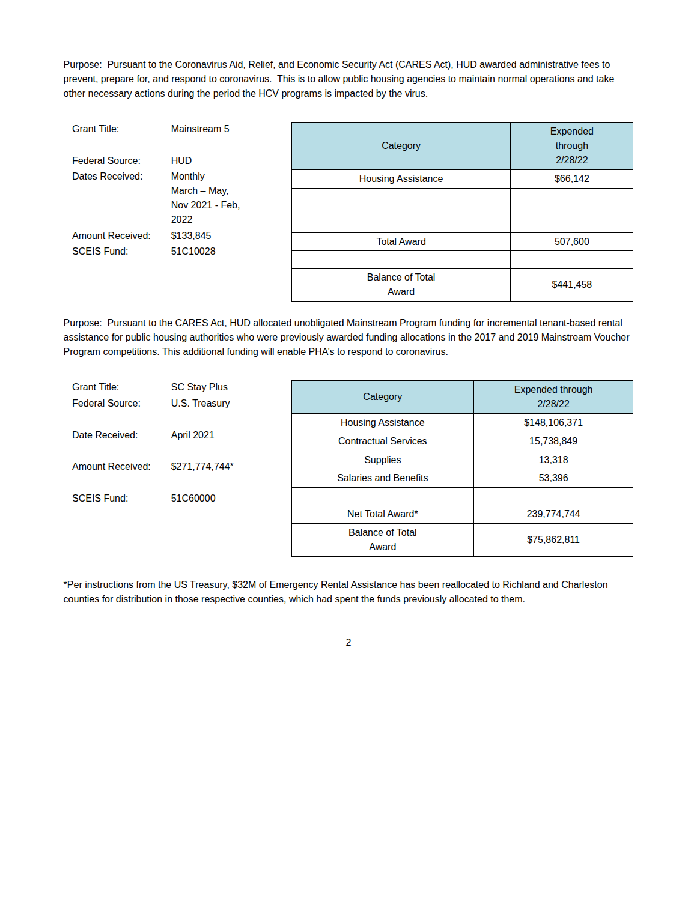Purpose: Pursuant to the Coronavirus Aid, Relief, and Economic Security Act (CARES Act), HUD awarded administrative fees to prevent, prepare for, and respond to coronavirus. This is to allow public housing agencies to maintain normal operations and take other necessary actions during the period the HCV programs is impacted by the virus.
| Grant Title: | Mainstream 5 |
| Federal Source: | HUD |
| Dates Received: | Monthly March – May, Nov 2021 - Feb, 2022 |
| Amount Received: | $133,845 |
| SCEIS Fund: | 51C10028 |
| Category | Expended through 2/28/22 |
| --- | --- |
| Housing Assistance | $66,142 |
| Total Award | 507,600 |
| Balance of Total Award | $441,458 |
Purpose: Pursuant to the CARES Act, HUD allocated unobligated Mainstream Program funding for incremental tenant-based rental assistance for public housing authorities who were previously awarded funding allocations in the 2017 and 2019 Mainstream Voucher Program competitions. This additional funding will enable PHA’s to respond to coronavirus.
| Grant Title: | SC Stay Plus |
| Federal Source: | U.S. Treasury |
| Date Received: | April 2021 |
| Amount Received: | $271,774,744* |
| SCEIS Fund: | 51C60000 |
| Category | Expended through 2/28/22 |
| --- | --- |
| Housing Assistance | $148,106,371 |
| Contractual Services | 15,738,849 |
| Supplies | 13,318 |
| Salaries and Benefits | 53,396 |
| Net Total Award* | 239,774,744 |
| Balance of Total Award | $75,862,811 |
*Per instructions from the US Treasury, $32M of Emergency Rental Assistance has been reallocated to Richland and Charleston counties for distribution in those respective counties, which had spent the funds previously allocated to them.
2